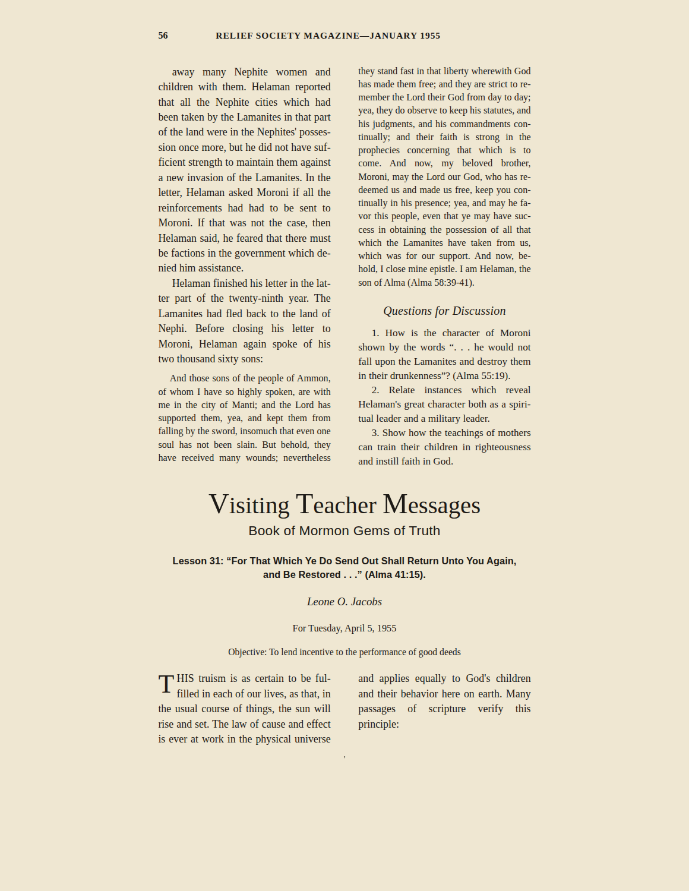56 RELIEF SOCIETY MAGAZINE—JANUARY 1955
away many Nephite women and children with them. Helaman reported that all the Nephite cities which had been taken by the Lamanites in that part of the land were in the Nephites' possession once more, but he did not have sufficient strength to maintain them against a new invasion of the Lamanites. In the letter, Helaman asked Moroni if all the reinforcements had had to be sent to Moroni. If that was not the case, then Helaman said, he feared that there must be factions in the government which denied him assistance.
Helaman finished his letter in the latter part of the twenty-ninth year. The Lamanites had fled back to the land of Nephi. Before closing his letter to Moroni, Helaman again spoke of his two thousand sixty sons:
And those sons of the people of Ammon, of whom I have so highly spoken, are with me in the city of Manti; and the Lord has supported them, yea, and kept them from falling by the sword, insomuch that even one soul has not been slain. But behold, they have received many wounds; nevertheless they stand fast in that liberty wherewith God has made them free; and they are strict to remember the Lord their God from day to day; yea, they do observe to keep his statutes, and his judgments, and his commandments continually; and their faith is strong in the prophecies concerning that which is to come. And now, my beloved brother, Moroni, may the Lord our God, who has redeemed us and made us free, keep you continually in his presence; yea, and may he favor this people, even that ye may have success in obtaining the possession of all that which the Lamanites have taken from us, which was for our support. And now, behold, I close mine epistle. I am Helaman, the son of Alma (Alma 58:39-41).
Questions for Discussion
1. How is the character of Moroni shown by the words “. . . he would not fall upon the Lamanites and destroy them in their drunkenness”? (Alma 55:19).
2. Relate instances which reveal Helaman's great character both as a spiritual leader and a military leader.
3. Show how the teachings of mothers can train their children in righteousness and instill faith in God.
Visiting Teacher Messages
Book of Mormon Gems of Truth
Lesson 31: “For That Which Ye Do Send Out Shall Return Unto You Again,
and Be Restored . . .” (Alma 41:15).
Leone O. Jacobs
For Tuesday, April 5, 1955
Objective: To lend incentive to the performance of good deeds
THIS truism is as certain to be fulfilled in each of our lives, as that, in the usual course of things, the sun will rise and set. The law of cause and effect is ever at work in the physical universe and applies equally to God's children and their behavior here on earth. Many passages of scripture verify this principle:
'